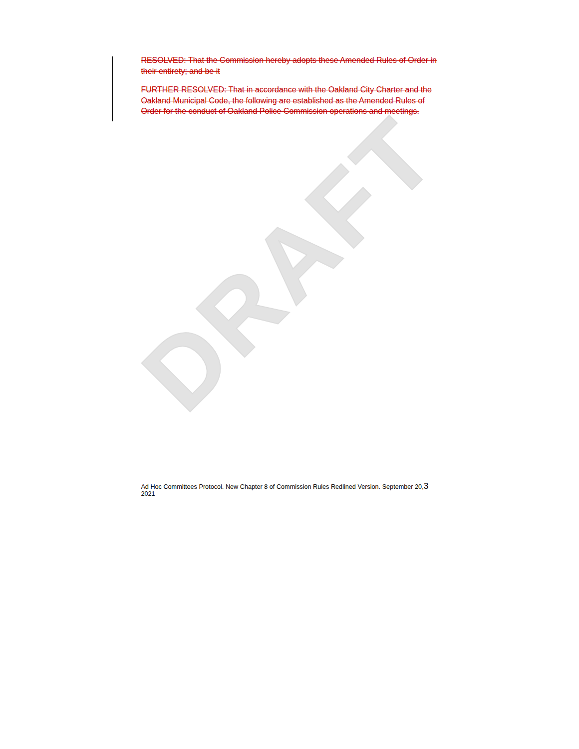DRAFT
RESOLVED: That the Commission hereby adopts these Amended Rules of Order in their entirety; and be it
FURTHER RESOLVED: That in accordance with the Oakland City Charter and the Oakland Municipal Code, the following are established as the Amended Rules of Order for the conduct of Oakland Police Commission operations and meetings.
Ad Hoc Committees Protocol. New Chapter 8 of Commission Rules Redlined Version. September 20, 2021 3